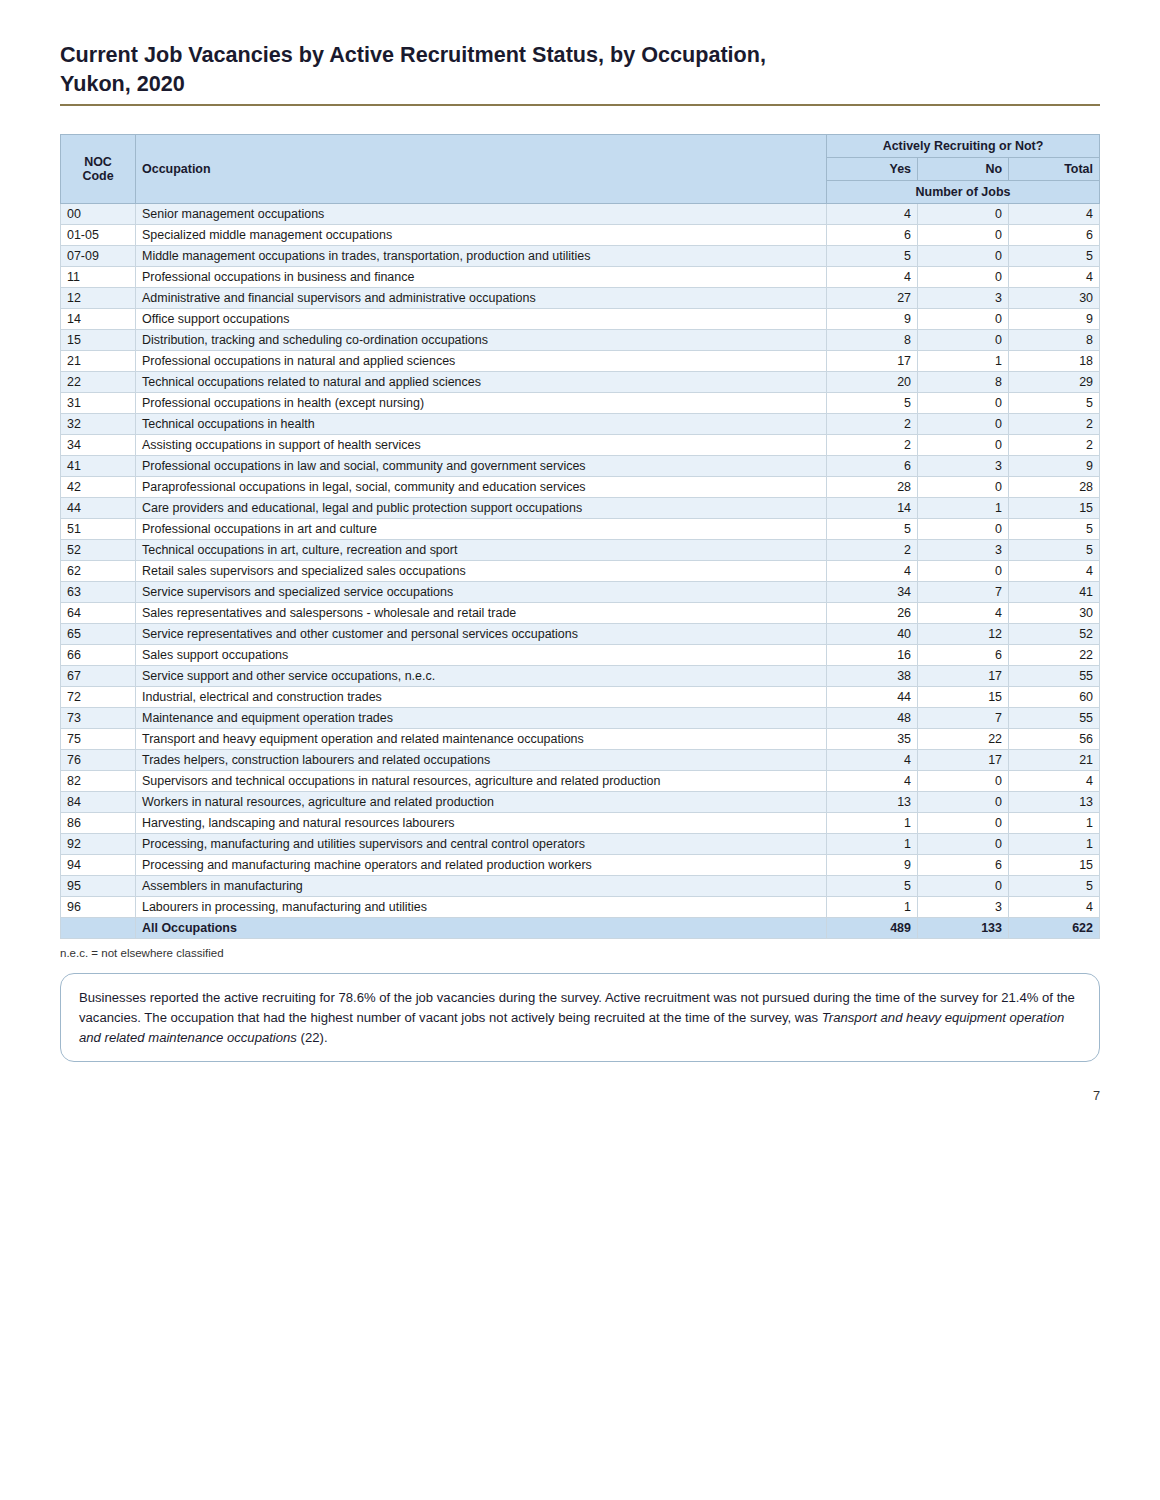Current Job Vacancies by Active Recruitment Status, by Occupation,
Yukon, 2020
| NOC Code | Occupation | Actively Recruiting or Not? |
| --- | --- | --- |
| Yes | No | Total |
| Number of Jobs |
| 00 | Senior management occupations | 4 | 0 | 4 |
| 01-05 | Specialized middle management occupations | 6 | 0 | 6 |
| 07-09 | Middle management occupations in trades, transportation, production and utilities | 5 | 0 | 5 |
| 11 | Professional occupations in business and finance | 4 | 0 | 4 |
| 12 | Administrative and financial supervisors and administrative occupations | 27 | 3 | 30 |
| 14 | Office support occupations | 9 | 0 | 9 |
| 15 | Distribution, tracking and scheduling co-ordination occupations | 8 | 0 | 8 |
| 21 | Professional occupations in natural and applied sciences | 17 | 1 | 18 |
| 22 | Technical occupations related to natural and applied sciences | 20 | 8 | 29 |
| 31 | Professional occupations in health (except nursing) | 5 | 0 | 5 |
| 32 | Technical occupations in health | 2 | 0 | 2 |
| 34 | Assisting occupations in support of health services | 2 | 0 | 2 |
| 41 | Professional occupations in law and social, community and government services | 6 | 3 | 9 |
| 42 | Paraprofessional occupations in legal, social, community and education services | 28 | 0 | 28 |
| 44 | Care providers and educational, legal and public protection support occupations | 14 | 1 | 15 |
| 51 | Professional occupations in art and culture | 5 | 0 | 5 |
| 52 | Technical occupations in art, culture, recreation and sport | 2 | 3 | 5 |
| 62 | Retail sales supervisors and specialized sales occupations | 4 | 0 | 4 |
| 63 | Service supervisors and specialized service occupations | 34 | 7 | 41 |
| 64 | Sales representatives and salespersons - wholesale and retail trade | 26 | 4 | 30 |
| 65 | Service representatives and other customer and personal services occupations | 40 | 12 | 52 |
| 66 | Sales support occupations | 16 | 6 | 22 |
| 67 | Service support and other service occupations, n.e.c. | 38 | 17 | 55 |
| 72 | Industrial, electrical and construction trades | 44 | 15 | 60 |
| 73 | Maintenance and equipment operation trades | 48 | 7 | 55 |
| 75 | Transport and heavy equipment operation and related maintenance occupations | 35 | 22 | 56 |
| 76 | Trades helpers, construction labourers and related occupations | 4 | 17 | 21 |
| 82 | Supervisors and technical occupations in natural resources, agriculture and related production | 4 | 0 | 4 |
| 84 | Workers in natural resources, agriculture and related production | 13 | 0 | 13 |
| 86 | Harvesting, landscaping and natural resources labourers | 1 | 0 | 1 |
| 92 | Processing, manufacturing and utilities supervisors and central control operators | 1 | 0 | 1 |
| 94 | Processing and manufacturing machine operators and related production workers | 9 | 6 | 15 |
| 95 | Assemblers in manufacturing | 5 | 0 | 5 |
| 96 | Labourers in processing, manufacturing and utilities | 1 | 3 | 4 |
| | All Occupations | 489 | 133 | 622 |
n.e.c. = not elsewhere classified
Businesses reported the active recruiting for 78.6% of the job vacancies during the survey. Active recruitment was not pursued during the time of the survey for 21.4% of the vacancies. The occupation that had the highest number of vacant jobs not actively being recruited at the time of the survey, was Transport and heavy equipment operation and related maintenance occupations (22).
7